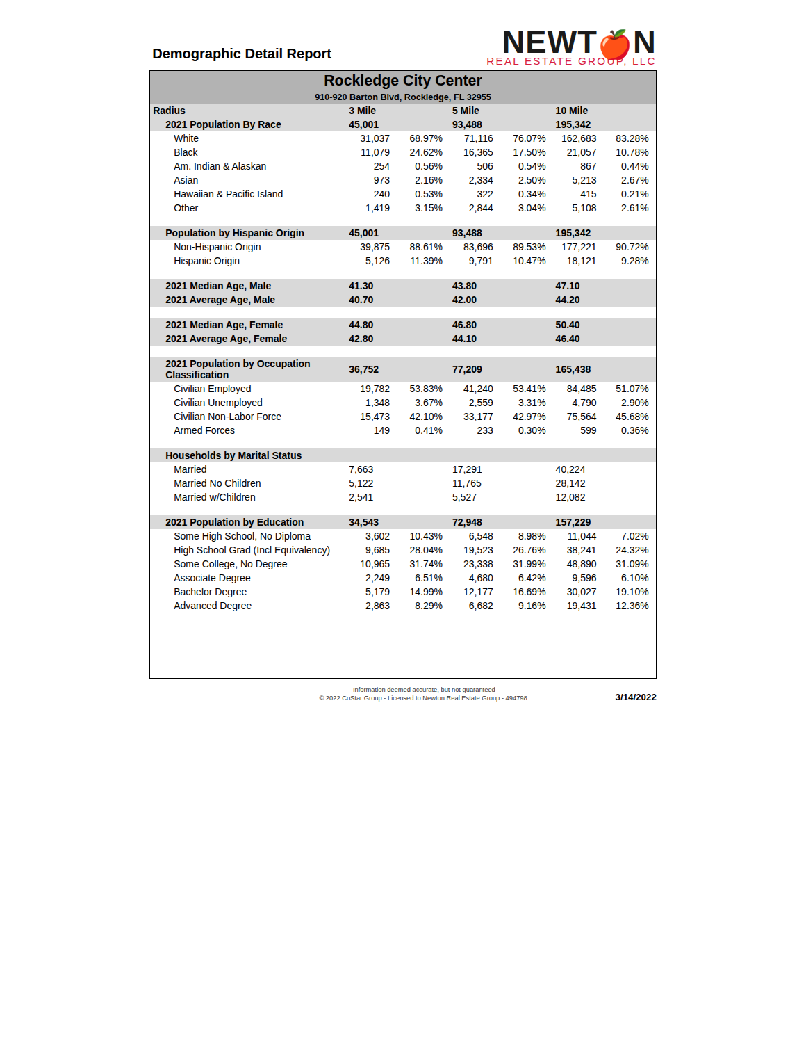Demographic Detail Report
NEWT🍎N
REAL ESTATE GROUP, LLC
| Rockledge City Center |
| 910-920 Barton Blvd, Rockledge, FL 32955 |
| Radius | 3 Mile | 5 Mile | 10 Mile |
| 2021 Population By Race | 45,001 | 93,488 | 195,342 |
| White | 31,037 | 68.97% | 71,116 | 76.07% | 162,683 | 83.28% |
| Black | 11,079 | 24.62% | 16,365 | 17.50% | 21,057 | 10.78% |
| Am. Indian & Alaskan | 254 | 0.56% | 506 | 0.54% | 867 | 0.44% |
| Asian | 973 | 2.16% | 2,334 | 2.50% | 5,213 | 2.67% |
| Hawaiian & Pacific Island | 240 | 0.53% | 322 | 0.34% | 415 | 0.21% |
| Other | 1,419 | 3.15% | 2,844 | 3.04% | 5,108 | 2.61% |
| Population by Hispanic Origin | 45,001 | 93,488 | 195,342 |
| Non-Hispanic Origin | 39,875 | 88.61% | 83,696 | 89.53% | 177,221 | 90.72% |
| Hispanic Origin | 5,126 | 11.39% | 9,791 | 10.47% | 18,121 | 9.28% |
| 2021 Median Age, Male | 41.30 | 43.80 | 47.10 |
| 2021 Average Age, Male | 40.70 | 42.00 | 44.20 |
| 2021 Median Age, Female | 44.80 | 46.80 | 50.40 |
| 2021 Average Age, Female | 42.80 | 44.10 | 46.40 |
| 2021 Population by Occupation Classification | 36,752 | 77,209 | 165,438 |
| Civilian Employed | 19,782 | 53.83% | 41,240 | 53.41% | 84,485 | 51.07% |
| Civilian Unemployed | 1,348 | 3.67% | 2,559 | 3.31% | 4,790 | 2.90% |
| Civilian Non-Labor Force | 15,473 | 42.10% | 33,177 | 42.97% | 75,564 | 45.68% |
| Armed Forces | 149 | 0.41% | 233 | 0.30% | 599 | 0.36% |
| Households by Marital Status | | | |
| Married | 7,663 | 17,291 | 40,224 |
| Married No Children | 5,122 | 11,765 | 28,142 |
| Married w/Children | 2,541 | 5,527 | 12,082 |
| 2021 Population by Education | 34,543 | 72,948 | 157,229 |
| Some High School, No Diploma | 3,602 | 10.43% | 6,548 | 8.98% | 11,044 | 7.02% |
| High School Grad (Incl Equivalency) | 9,685 | 28.04% | 19,523 | 26.76% | 38,241 | 24.32% |
| Some College, No Degree | 10,965 | 31.74% | 23,338 | 31.99% | 48,890 | 31.09% |
| Associate Degree | 2,249 | 6.51% | 4,680 | 6.42% | 9,596 | 6.10% |
| Bachelor Degree | 5,179 | 14.99% | 12,177 | 16.69% | 30,027 | 19.10% |
| Advanced Degree | 2,863 | 8.29% | 6,682 | 9.16% | 19,431 | 12.36% |
Information deemed accurate, but not guaranteed
© 2022 CoStar Group - Licensed to Newton Real Estate Group - 494798.
3/14/2022